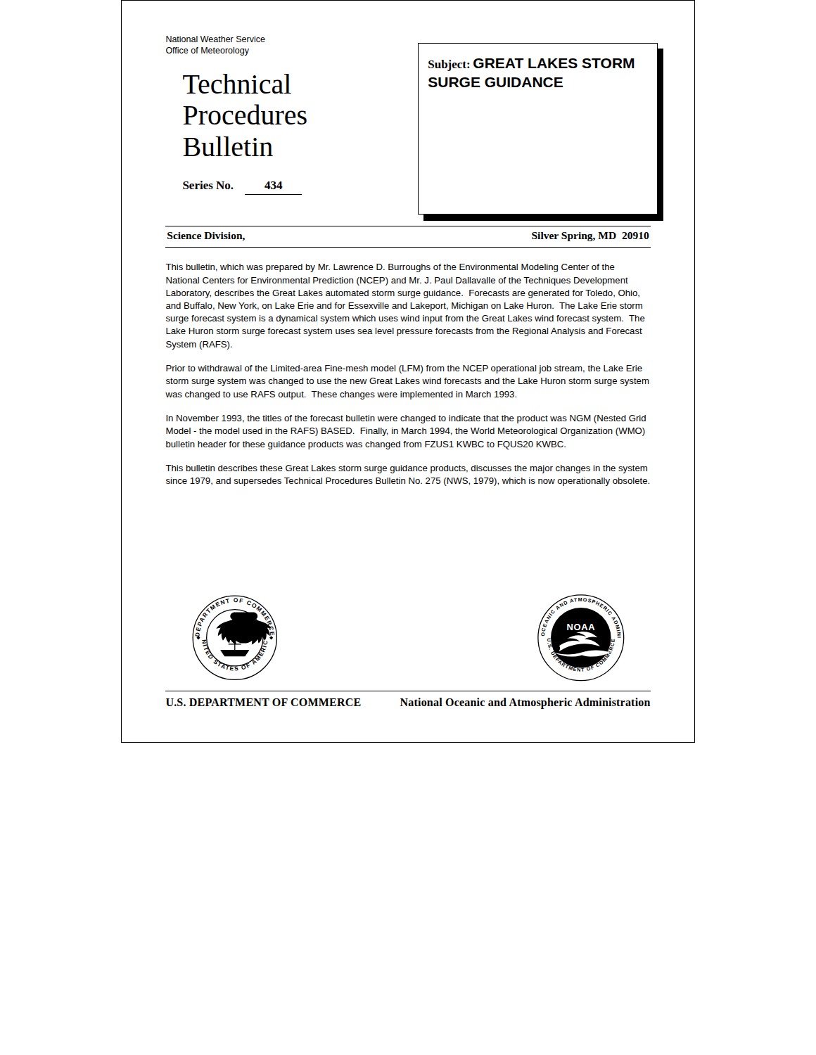National Weather Service Office of Meteorology
Technical Procedures Bulletin
Series No. 434
Subject: GREAT LAKES STORM SURGE GUIDANCE
Science Division, Silver Spring, MD 20910
This bulletin, which was prepared by Mr. Lawrence D. Burroughs of the Environmental Modeling Center of the National Centers for Environmental Prediction (NCEP) and Mr. J. Paul Dallavalle of the Techniques Development Laboratory, describes the Great Lakes automated storm surge guidance. Forecasts are generated for Toledo, Ohio, and Buffalo, New York, on Lake Erie and for Essexville and Lakeport, Michigan on Lake Huron. The Lake Erie storm surge forecast system is a dynamical system which uses wind input from the Great Lakes wind forecast system. The Lake Huron storm surge forecast system uses sea level pressure forecasts from the Regional Analysis and Forecast System (RAFS).
Prior to withdrawal of the Limited-area Fine-mesh model (LFM) from the NCEP operational job stream, the Lake Erie storm surge system was changed to use the new Great Lakes wind forecasts and the Lake Huron storm surge system was changed to use RAFS output. These changes were implemented in March 1993.
In November 1993, the titles of the forecast bulletin were changed to indicate that the product was NGM (Nested Grid Model - the model used in the RAFS) BASED. Finally, in March 1994, the World Meteorological Organization (WMO) bulletin header for these guidance products was changed from FZUS1 KWBC to FQUS20 KWBC.
This bulletin describes these Great Lakes storm surge guidance products, discusses the major changes in the system since 1979, and supersedes Technical Procedures Bulletin No. 275 (NWS, 1979), which is now operationally obsolete.
DEPARTMENT OF COMMERCE UNITED STATES OF AMERICA
NATIONAL OCEANIC AND ATMOSPHERIC ADMINISTRATION U.S. DEPARTMENT OF COMMERCE NOAA
U.S. DEPARTMENT OF COMMERCE National Oceanic and Atmospheric Administration